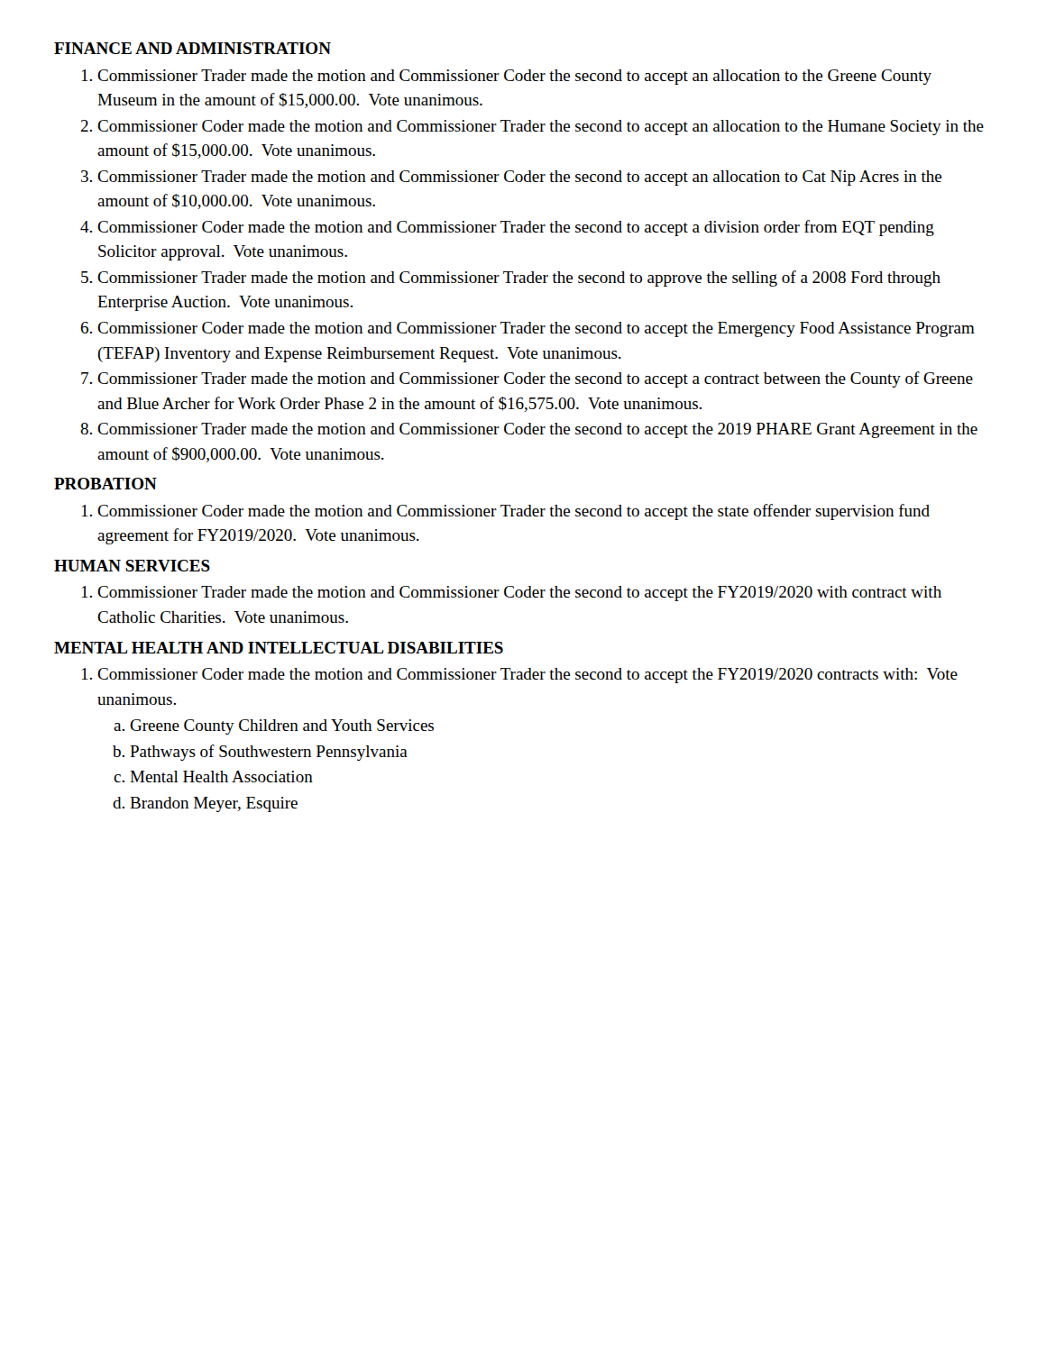Finance and Administration
Commissioner Trader made the motion and Commissioner Coder the second to accept an allocation to the Greene County Museum in the amount of $15,000.00. Vote unanimous.
Commissioner Coder made the motion and Commissioner Trader the second to accept an allocation to the Humane Society in the amount of $15,000.00. Vote unanimous.
Commissioner Trader made the motion and Commissioner Coder the second to accept an allocation to Cat Nip Acres in the amount of $10,000.00. Vote unanimous.
Commissioner Coder made the motion and Commissioner Trader the second to accept a division order from EQT pending Solicitor approval. Vote unanimous.
Commissioner Trader made the motion and Commissioner Trader the second to approve the selling of a 2008 Ford through Enterprise Auction. Vote unanimous.
Commissioner Coder made the motion and Commissioner Trader the second to accept the Emergency Food Assistance Program (TEFAP) Inventory and Expense Reimbursement Request. Vote unanimous.
Commissioner Trader made the motion and Commissioner Coder the second to accept a contract between the County of Greene and Blue Archer for Work Order Phase 2 in the amount of $16,575.00. Vote unanimous.
Commissioner Trader made the motion and Commissioner Coder the second to accept the 2019 PHARE Grant Agreement in the amount of $900,000.00. Vote unanimous.
Probation
Commissioner Coder made the motion and Commissioner Trader the second to accept the state offender supervision fund agreement for FY2019/2020. Vote unanimous.
Human Services
Commissioner Trader made the motion and Commissioner Coder the second to accept the FY2019/2020 with contract with Catholic Charities. Vote unanimous.
Mental Health and Intellectual Disabilities
Commissioner Coder made the motion and Commissioner Trader the second to accept the FY2019/2020 contracts with: Vote unanimous.
Greene County Children and Youth Services
Pathways of Southwestern Pennsylvania
Mental Health Association
Brandon Meyer, Esquire